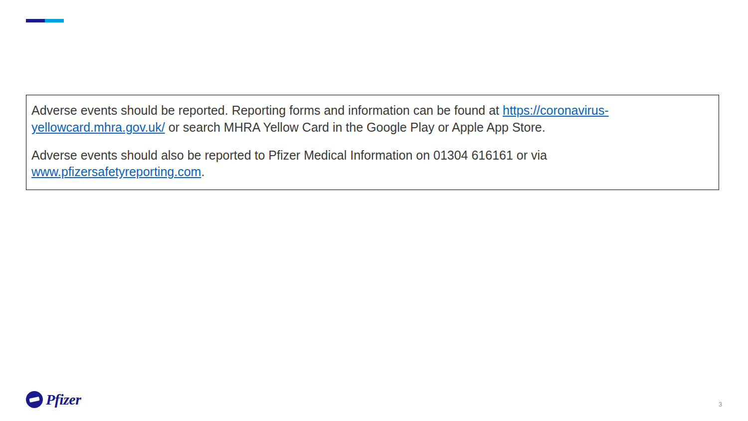Adverse events should be reported. Reporting forms and information can be found at https://coronavirus-yellowcard.mhra.gov.uk/ or search MHRA Yellow Card in the Google Play or Apple App Store.
Adverse events should also be reported to Pfizer Medical Information on 01304 616161 or via www.pfizersafetyreporting.com.
Pfizer
3